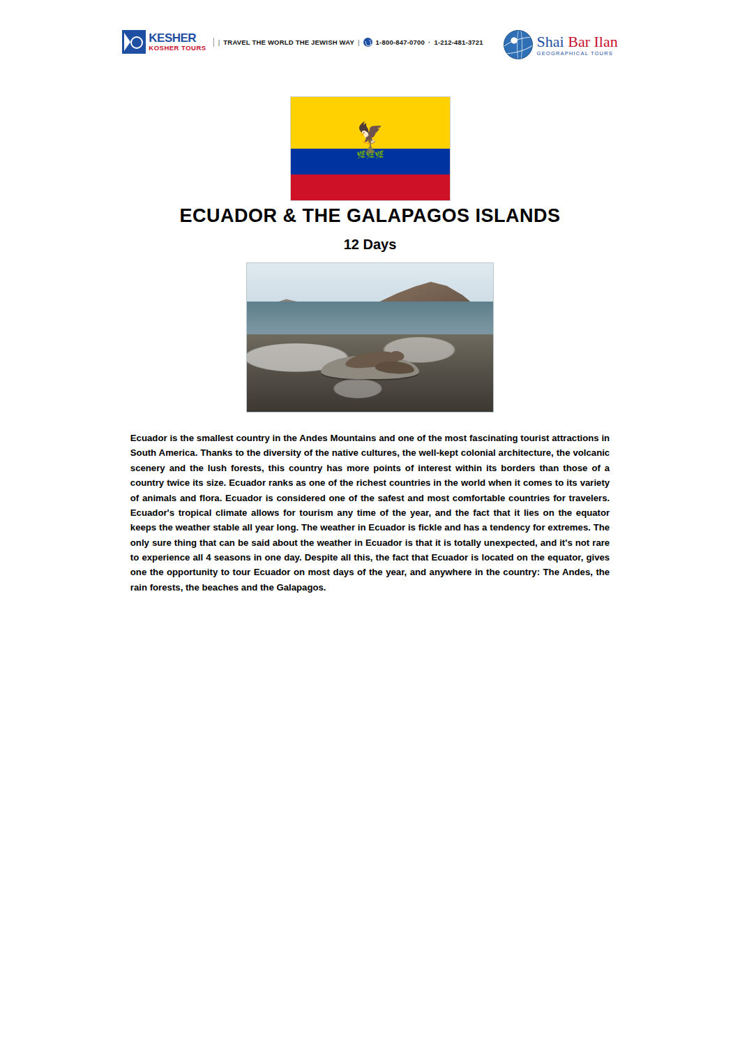KESHER KOSHER TOURS
| TRAVEL THE WORLD THE JEWISH WAY | 1-800-847-0700 · 1-212-481-3721
Shai Bar Ilan GEOGRAPHICAL TOURS
🦅 🌿🌿🌿
ECUADOR & THE GALAPAGOS ISLANDS
12 Days
Ecuador is the smallest country in the Andes Mountains and one of the most fascinating tourist attractions in South America. Thanks to the diversity of the native cultures, the well-kept colonial architecture, the volcanic scenery and the lush forests, this country has more points of interest within its borders than those of a country twice its size. Ecuador ranks as one of the richest countries in the world when it comes to its variety of animals and flora. Ecuador is considered one of the safest and most comfortable countries for travelers. Ecuador's tropical climate allows for tourism any time of the year, and the fact that it lies on the equator keeps the weather stable all year long. The weather in Ecuador is fickle and has a tendency for extremes. The only sure thing that can be said about the weather in Ecuador is that it is totally unexpected, and it's not rare to experience all 4 seasons in one day. Despite all this, the fact that Ecuador is located on the equator, gives one the opportunity to tour Ecuador on most days of the year, and anywhere in the country: The Andes, the rain forests, the beaches and the Galapagos.